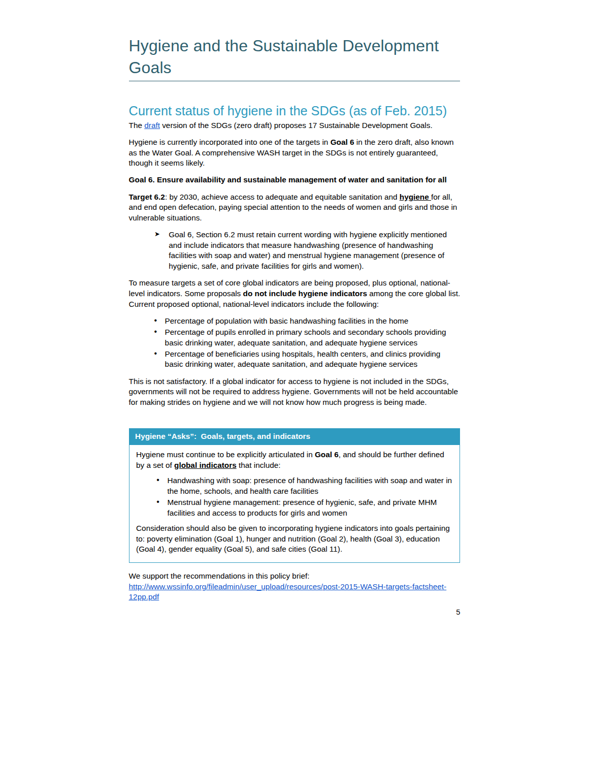Hygiene and the Sustainable Development Goals
Current status of hygiene in the SDGs (as of Feb. 2015)
The draft version of the SDGs (zero draft) proposes 17 Sustainable Development Goals.
Hygiene is currently incorporated into one of the targets in Goal 6 in the zero draft, also known as the Water Goal. A comprehensive WASH target in the SDGs is not entirely guaranteed, though it seems likely.
Goal 6. Ensure availability and sustainable management of water and sanitation for all
Target 6.2: by 2030, achieve access to adequate and equitable sanitation and hygiene for all, and end open defecation, paying special attention to the needs of women and girls and those in vulnerable situations.
Goal 6, Section 6.2 must retain current wording with hygiene explicitly mentioned and include indicators that measure handwashing (presence of handwashing facilities with soap and water) and menstrual hygiene management (presence of hygienic, safe, and private facilities for girls and women).
To measure targets a set of core global indicators are being proposed, plus optional, national-level indicators. Some proposals do not include hygiene indicators among the core global list. Current proposed optional, national-level indicators include the following:
Percentage of population with basic handwashing facilities in the home
Percentage of pupils enrolled in primary schools and secondary schools providing basic drinking water, adequate sanitation, and adequate hygiene services
Percentage of beneficiaries using hospitals, health centers, and clinics providing basic drinking water, adequate sanitation, and adequate hygiene services
This is not satisfactory. If a global indicator for access to hygiene is not included in the SDGs, governments will not be required to address hygiene. Governments will not be held accountable for making strides on hygiene and we will not know how much progress is being made.
Hygiene “Asks”: Goals, targets, and indicators
Hygiene must continue to be explicitly articulated in Goal 6, and should be further defined by a set of global indicators that include:
Handwashing with soap: presence of handwashing facilities with soap and water in the home, schools, and health care facilities
Menstrual hygiene management: presence of hygienic, safe, and private MHM facilities and access to products for girls and women
Consideration should also be given to incorporating hygiene indicators into goals pertaining to: poverty elimination (Goal 1), hunger and nutrition (Goal 2), health (Goal 3), education (Goal 4), gender equality (Goal 5), and safe cities (Goal 11).
We support the recommendations in this policy brief: http://www.wssinfo.org/fileadmin/user_upload/resources/post-2015-WASH-targets-factsheet-12pp.pdf
5